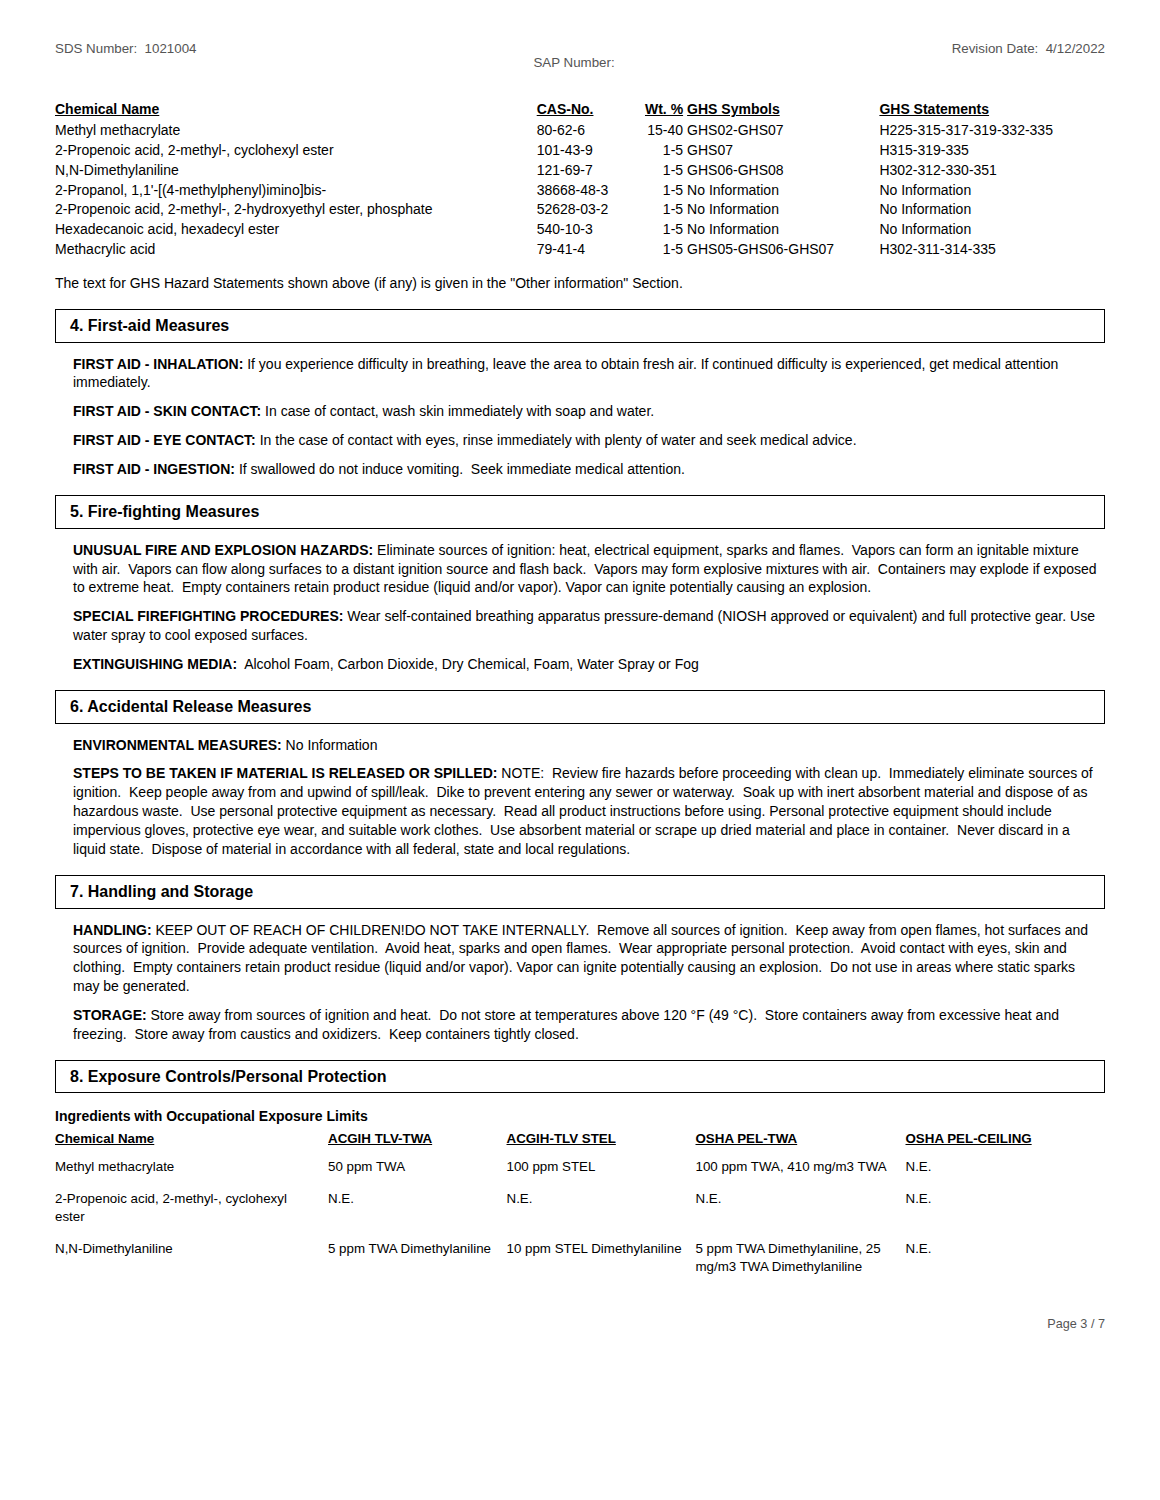SDS Number: 1021004
SAP Number:
Revision Date: 4/12/2022
| Chemical Name | CAS-No. | Wt. % | GHS Symbols | GHS Statements |
| --- | --- | --- | --- | --- |
| Methyl methacrylate | 80-62-6 | 15-40 | GHS02-GHS07 | H225-315-317-319-332-335 |
| 2-Propenoic acid, 2-methyl-, cyclohexyl ester | 101-43-9 | 1-5 | GHS07 | H315-319-335 |
| N,N-Dimethylaniline | 121-69-7 | 1-5 | GHS06-GHS08 | H302-312-330-351 |
| 2-Propanol, 1,1'-[(4-methylphenyl)imino]bis- | 38668-48-3 | 1-5 | No Information | No Information |
| 2-Propenoic acid, 2-methyl-, 2-hydroxyethyl ester, phosphate | 52628-03-2 | 1-5 | No Information | No Information |
| Hexadecanoic acid, hexadecyl ester | 540-10-3 | 1-5 | No Information | No Information |
| Methacrylic acid | 79-41-4 | 1-5 | GHS05-GHS06-GHS07 | H302-311-314-335 |
The text for GHS Hazard Statements shown above (if any) is given in the "Other information" Section.
4. First-aid Measures
FIRST AID - INHALATION: If you experience difficulty in breathing, leave the area to obtain fresh air. If continued difficulty is experienced, get medical attention immediately.
FIRST AID - SKIN CONTACT: In case of contact, wash skin immediately with soap and water.
FIRST AID - EYE CONTACT: In the case of contact with eyes, rinse immediately with plenty of water and seek medical advice.
FIRST AID - INGESTION: If swallowed do not induce vomiting. Seek immediate medical attention.
5. Fire-fighting Measures
UNUSUAL FIRE AND EXPLOSION HAZARDS: Eliminate sources of ignition: heat, electrical equipment, sparks and flames. Vapors can form an ignitable mixture with air. Vapors can flow along surfaces to a distant ignition source and flash back. Vapors may form explosive mixtures with air. Containers may explode if exposed to extreme heat. Empty containers retain product residue (liquid and/or vapor). Vapor can ignite potentially causing an explosion.
SPECIAL FIREFIGHTING PROCEDURES: Wear self-contained breathing apparatus pressure-demand (NIOSH approved or equivalent) and full protective gear. Use water spray to cool exposed surfaces.
EXTINGUISHING MEDIA: Alcohol Foam, Carbon Dioxide, Dry Chemical, Foam, Water Spray or Fog
6. Accidental Release Measures
ENVIRONMENTAL MEASURES: No Information
STEPS TO BE TAKEN IF MATERIAL IS RELEASED OR SPILLED: NOTE: Review fire hazards before proceeding with clean up. Immediately eliminate sources of ignition. Keep people away from and upwind of spill/leak. Dike to prevent entering any sewer or waterway. Soak up with inert absorbent material and dispose of as hazardous waste. Use personal protective equipment as necessary. Read all product instructions before using. Personal protective equipment should include impervious gloves, protective eye wear, and suitable work clothes. Use absorbent material or scrape up dried material and place in container. Never discard in a liquid state. Dispose of material in accordance with all federal, state and local regulations.
7. Handling and Storage
HANDLING: KEEP OUT OF REACH OF CHILDREN!DO NOT TAKE INTERNALLY. Remove all sources of ignition. Keep away from open flames, hot surfaces and sources of ignition. Provide adequate ventilation. Avoid heat, sparks and open flames. Wear appropriate personal protection. Avoid contact with eyes, skin and clothing. Empty containers retain product residue (liquid and/or vapor). Vapor can ignite potentially causing an explosion. Do not use in areas where static sparks may be generated.
STORAGE: Store away from sources of ignition and heat. Do not store at temperatures above 120 °F (49 °C). Store containers away from excessive heat and freezing. Store away from caustics and oxidizers. Keep containers tightly closed.
8. Exposure Controls/Personal Protection
Ingredients with Occupational Exposure Limits
| Chemical Name | ACGIH TLV-TWA | ACGIH-TLV STEL | OSHA PEL-TWA | OSHA PEL-CEILING |
| --- | --- | --- | --- | --- |
| Methyl methacrylate | 50 ppm TWA | 100 ppm STEL | 100 ppm TWA, 410 mg/m3 TWA | N.E. |
| 2-Propenoic acid, 2-methyl-, cyclohexyl ester | N.E. | N.E. | N.E. | N.E. |
| N,N-Dimethylaniline | 5 ppm TWA Dimethylaniline | 10 ppm STEL Dimethylaniline | 5 ppm TWA Dimethylaniline, 25 mg/m3 TWA Dimethylaniline | N.E. |
Page 3 / 7